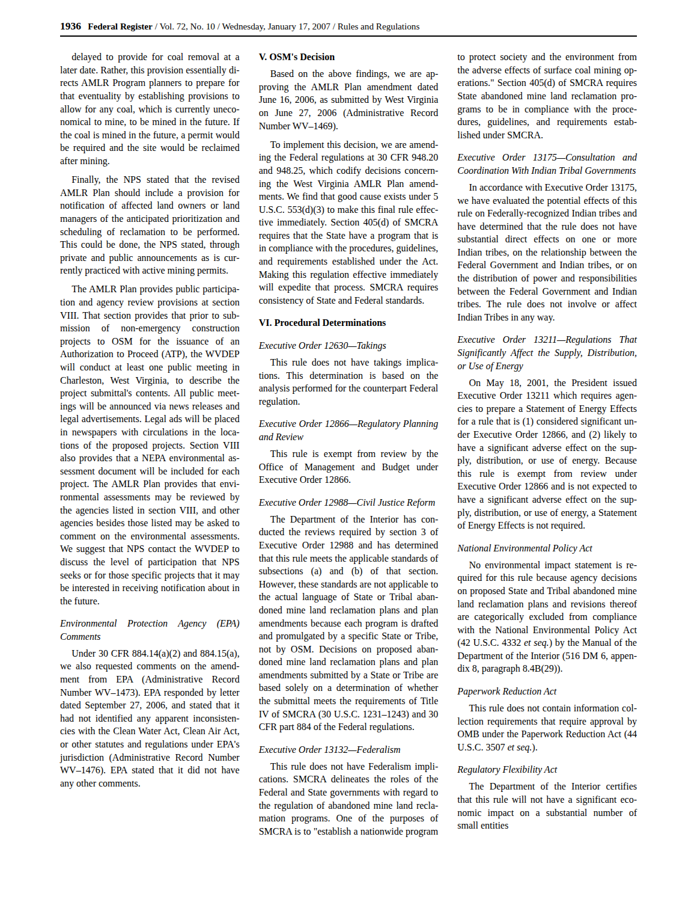1936 Federal Register / Vol. 72, No. 10 / Wednesday, January 17, 2007 / Rules and Regulations
delayed to provide for coal removal at a later date. Rather, this provision essentially directs AMLR Program planners to prepare for that eventuality by establishing provisions to allow for any coal, which is currently uneconomical to mine, to be mined in the future. If the coal is mined in the future, a permit would be required and the site would be reclaimed after mining.
Finally, the NPS stated that the revised AMLR Plan should include a provision for notification of affected land owners or land managers of the anticipated prioritization and scheduling of reclamation to be performed. This could be done, the NPS stated, through private and public announcements as is currently practiced with active mining permits.
The AMLR Plan provides public participation and agency review provisions at section VIII. That section provides that prior to submission of non-emergency construction projects to OSM for the issuance of an Authorization to Proceed (ATP), the WVDEP will conduct at least one public meeting in Charleston, West Virginia, to describe the project submittal's contents. All public meetings will be announced via news releases and legal advertisements. Legal ads will be placed in newspapers with circulations in the locations of the proposed projects. Section VIII also provides that a NEPA environmental assessment document will be included for each project. The AMLR Plan provides that environmental assessments may be reviewed by the agencies listed in section VIII, and other agencies besides those listed may be asked to comment on the environmental assessments. We suggest that NPS contact the WVDEP to discuss the level of participation that NPS seeks or for those specific projects that it may be interested in receiving notification about in the future.
Environmental Protection Agency (EPA) Comments
Under 30 CFR 884.14(a)(2) and 884.15(a), we also requested comments on the amendment from EPA (Administrative Record Number WV–1473). EPA responded by letter dated September 27, 2006, and stated that it had not identified any apparent inconsistencies with the Clean Water Act, Clean Air Act, or other statutes and regulations under EPA's jurisdiction (Administrative Record Number WV–1476). EPA stated that it did not have any other comments.
V. OSM's Decision
Based on the above findings, we are approving the AMLR Plan amendment dated June 16, 2006, as submitted by West Virginia on June 27, 2006 (Administrative Record Number WV–1469).
To implement this decision, we are amending the Federal regulations at 30 CFR 948.20 and 948.25, which codify decisions concerning the West Virginia AMLR Plan amendments. We find that good cause exists under 5 U.S.C. 553(d)(3) to make this final rule effective immediately. Section 405(d) of SMCRA requires that the State have a program that is in compliance with the procedures, guidelines, and requirements established under the Act. Making this regulation effective immediately will expedite that process. SMCRA requires consistency of State and Federal standards.
VI. Procedural Determinations
Executive Order 12630—Takings
This rule does not have takings implications. This determination is based on the analysis performed for the counterpart Federal regulation.
Executive Order 12866—Regulatory Planning and Review
This rule is exempt from review by the Office of Management and Budget under Executive Order 12866.
Executive Order 12988—Civil Justice Reform
The Department of the Interior has conducted the reviews required by section 3 of Executive Order 12988 and has determined that this rule meets the applicable standards of subsections (a) and (b) of that section. However, these standards are not applicable to the actual language of State or Tribal abandoned mine land reclamation plans and plan amendments because each program is drafted and promulgated by a specific State or Tribe, not by OSM. Decisions on proposed abandoned mine land reclamation plans and plan amendments submitted by a State or Tribe are based solely on a determination of whether the submittal meets the requirements of Title IV of SMCRA (30 U.S.C. 1231–1243) and 30 CFR part 884 of the Federal regulations.
Executive Order 13132—Federalism
This rule does not have Federalism implications. SMCRA delineates the roles of the Federal and State governments with regard to the regulation of abandoned mine land reclamation programs. One of the purposes of SMCRA is to "establish a nationwide program to protect society and the environment from the adverse effects of surface coal mining operations." Section 405(d) of SMCRA requires State abandoned mine land reclamation programs to be in compliance with the procedures, guidelines, and requirements established under SMCRA.
Executive Order 13175—Consultation and Coordination With Indian Tribal Governments
In accordance with Executive Order 13175, we have evaluated the potential effects of this rule on Federally-recognized Indian tribes and have determined that the rule does not have substantial direct effects on one or more Indian tribes, on the relationship between the Federal Government and Indian tribes, or on the distribution of power and responsibilities between the Federal Government and Indian tribes. The rule does not involve or affect Indian Tribes in any way.
Executive Order 13211—Regulations That Significantly Affect the Supply, Distribution, or Use of Energy
On May 18, 2001, the President issued Executive Order 13211 which requires agencies to prepare a Statement of Energy Effects for a rule that is (1) considered significant under Executive Order 12866, and (2) likely to have a significant adverse effect on the supply, distribution, or use of energy. Because this rule is exempt from review under Executive Order 12866 and is not expected to have a significant adverse effect on the supply, distribution, or use of energy, a Statement of Energy Effects is not required.
National Environmental Policy Act
No environmental impact statement is required for this rule because agency decisions on proposed State and Tribal abandoned mine land reclamation plans and revisions thereof are categorically excluded from compliance with the National Environmental Policy Act (42 U.S.C. 4332 et seq.) by the Manual of the Department of the Interior (516 DM 6, appendix 8, paragraph 8.4B(29)).
Paperwork Reduction Act
This rule does not contain information collection requirements that require approval by OMB under the Paperwork Reduction Act (44 U.S.C. 3507 et seq.).
Regulatory Flexibility Act
The Department of the Interior certifies that this rule will not have a significant economic impact on a substantial number of small entities